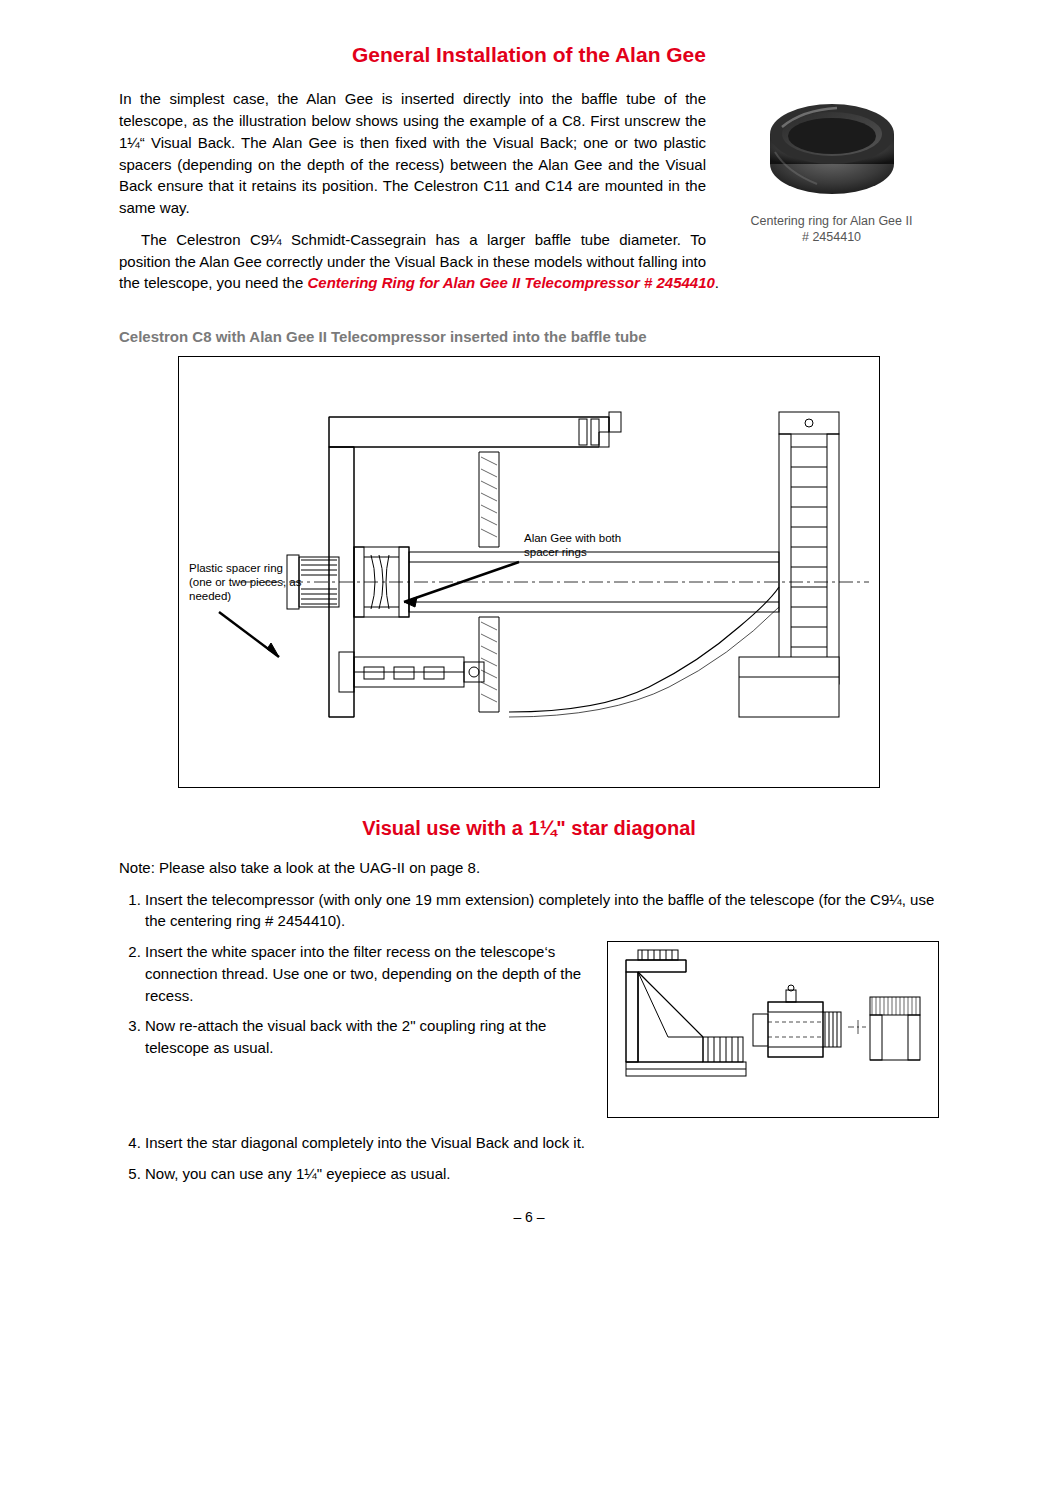General Installation of the Alan Gee
Centering ring for Alan Gee II
# 2454410
In the simplest case, the Alan Gee is inserted directly into the baffle tube of the telescope, as the illustration below shows using the example of a C8. First unscrew the 1¼“ Visual Back. The Alan Gee is then fixed with the Visual Back; one or two plastic spacers (depending on the depth of the recess) between the Alan Gee and the Visual Back ensure that it retains its position. The Celestron C11 and C14 are mounted in the same way.
The Celestron C9¼ Schmidt-Cassegrain has a larger baffle tube diameter. To position the Alan Gee correctly under the Visual Back in these models without falling into the telescope, you need the Centering Ring for Alan Gee II Telecompressor # 2454410.
Celestron C8 with Alan Gee II Telecompressor inserted into the baffle tube
Plastic spacer ring (one or two pieces, as needed) Alan Gee with both spacer rings
Visual use with a 1¼" star diagonal
Note: Please also take a look at the UAG-II on page 8.
Insert the telecompressor (with only one 19 mm extension) completely into the baffle of the telescope (for the C9¼, use the centering ring # 2454410).
Insert the white spacer into the filter recess on the telescope‘s connection thread. Use one or two, depending on the depth of the recess.
Now re-attach the visual back with the 2" coupling ring at the telescope as usual.
Insert the star diagonal completely into the Visual Back and lock it.
Now, you can use any 1¼" eyepiece as usual.
– 6 –